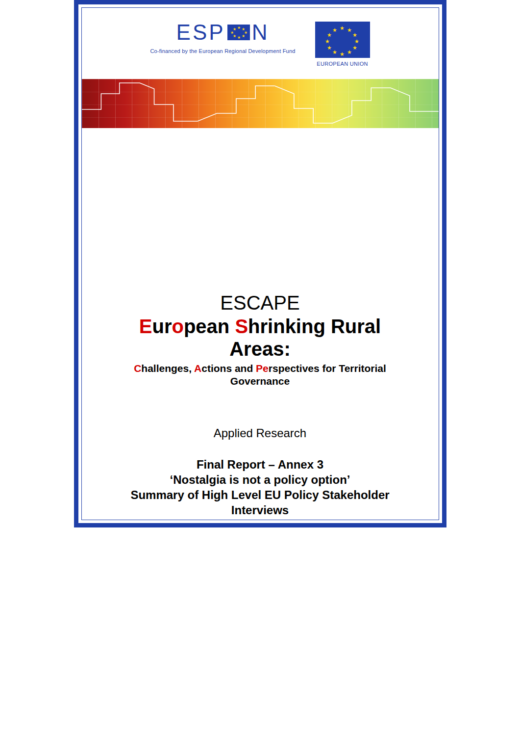ESP ★ ★ ★ ★ ★ ★ ★ ★ N
Co-financed by the European Regional Development Fund
★ ★ ★ ★ ★ ★ ★ ★ ★ ★ ★ ★
EUROPEAN UNION
ESCAPE European Shrinking Rural Areas:
Challenges, Actions and Perspectives for Territorial Governance
Applied Research
Final Report – Annex 3 ‘Nostalgia is not a policy option’ Summary of High Level EU Policy Stakeholder Interviews